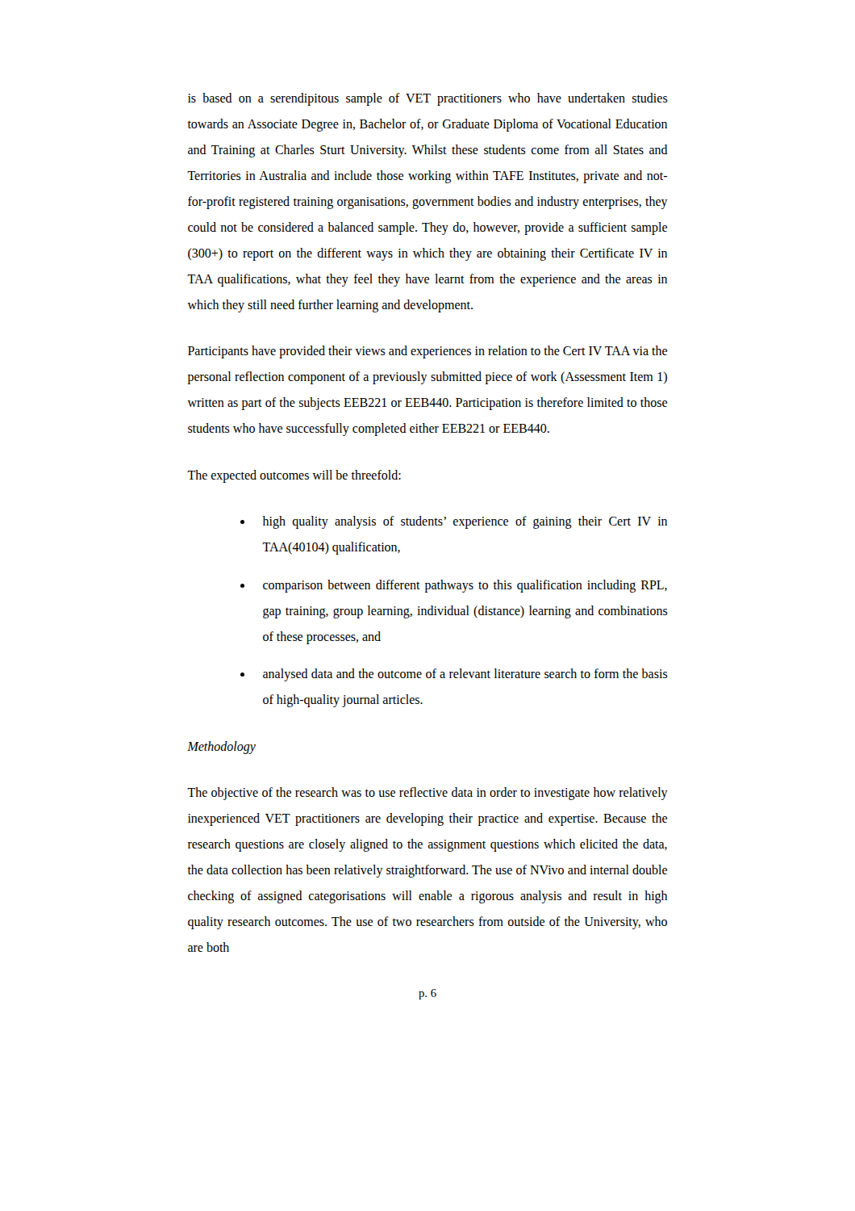is based on a serendipitous sample of VET practitioners who have undertaken studies towards an Associate Degree in, Bachelor of, or Graduate Diploma of Vocational Education and Training at Charles Sturt University. Whilst these students come from all States and Territories in Australia and include those working within TAFE Institutes, private and not-for-profit registered training organisations, government bodies and industry enterprises, they could not be considered a balanced sample. They do, however, provide a sufficient sample (300+) to report on the different ways in which they are obtaining their Certificate IV in TAA qualifications, what they feel they have learnt from the experience and the areas in which they still need further learning and development.
Participants have provided their views and experiences in relation to the Cert IV TAA via the personal reflection component of a previously submitted piece of work (Assessment Item 1) written as part of the subjects EEB221 or EEB440. Participation is therefore limited to those students who have successfully completed either EEB221 or EEB440.
The expected outcomes will be threefold:
high quality analysis of students’ experience of gaining their Cert IV in TAA(40104) qualification,
comparison between different pathways to this qualification including RPL, gap training, group learning, individual (distance) learning and combinations of these processes, and
analysed data and the outcome of a relevant literature search to form the basis of high-quality journal articles.
Methodology
The objective of the research was to use reflective data in order to investigate how relatively inexperienced VET practitioners are developing their practice and expertise. Because the research questions are closely aligned to the assignment questions which elicited the data, the data collection has been relatively straightforward. The use of NVivo and internal double checking of assigned categorisations will enable a rigorous analysis and result in high quality research outcomes. The use of two researchers from outside of the University, who are both
p. 6